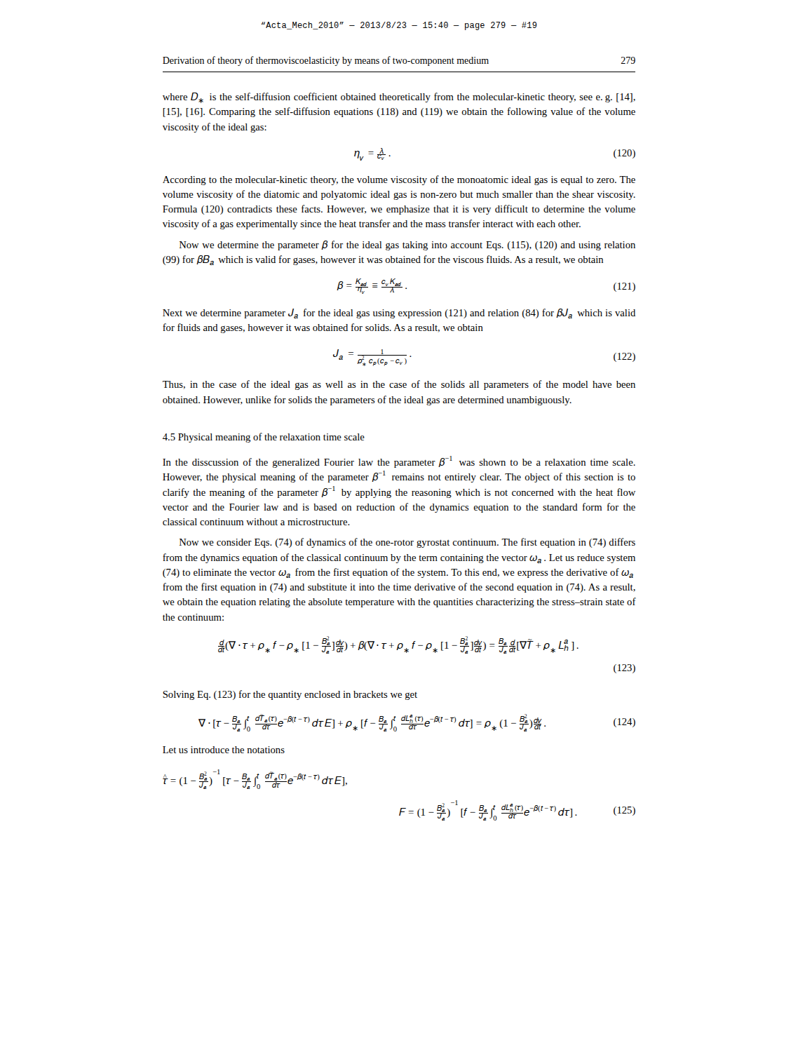“Acta_Mech_2010” — 2013/8/23 — 15:40 — page 279 — #19
Derivation of theory of thermoviscoelasticity by means of two-component medium 279
where D∗ is the self-diffusion coefficient obtained theoretically from the molecular-kinetic theory, see e. g. [14], [15], [16]. Comparing the self-diffusion equations (118) and (119) we obtain the following value of the volume viscosity of the ideal gas:
ηv = λcv . (120)
According to the molecular-kinetic theory, the volume viscosity of the monoatomic ideal gas is equal to zero. The volume viscosity of the diatomic and polyatomic ideal gas is non-zero but much smaller than the shear viscosity. Formula (120) contradicts these facts. However, we emphasize that it is very difficult to determine the volume viscosity of a gas experimentally since the heat transfer and the mass transfer interact with each other.
Now we determine the parameter β for the ideal gas taking into account Eqs. (115), (120) and using relation (99) for βBa which is valid for gases, however it was obtained for the viscous fluids. As a result, we obtain
β = Kadηv ≡ cvKadλ . (121)
Next we determine parameter Ja for the ideal gas using expression (121) and relation (84) for βJa which is valid for fluids and gases, however it was obtained for solids. As a result, we obtain
Ja = 1 ρ∗2 cp (cp−cv) . (122)
Thus, in the case of the ideal gas as well as in the case of the solids all parameters of the model have been obtained. However, unlike for solids the parameters of the ideal gas are determined unambiguously.
4.5 Physical meaning of the relaxation time scale
In the disscussion of the generalized Fourier law the parameter β−1 was shown to be a relaxation time scale. However, the physical meaning of the parameter β−1 remains not entirely clear. The object of this section is to clarify the meaning of the parameter β−1 by applying the reasoning which is not concerned with the heat flow vector and the Fourier law and is based on reduction of the dynamics equation to the standard form for the classical continuum without a microstructure.
Now we consider Eqs. (74) of dynamics of the one-rotor gyrostat continuum. The first equation in (74) differs from the dynamics equation of the classical continuum by the term containing the vector ωa. Let us reduce system (74) to eliminate the vector ωa from the first equation of the system. To this end, we express the derivative of ωa from the first equation in (74) and substitute it into the time derivative of the second equation in (74). As a result, we obtain the equation relating the absolute temperature with the quantities characterizing the stress–strain state of the continuum:
ddt ( ∇⋅τ + ρ∗f − ρ∗ [1−Ba2Ja] dvdt ) + β ( ∇⋅τ + ρ∗f − ρ∗ [1−Ba2Ja] dvdt ) = BaJa ddt [ ∇T~ + ρ∗ Lha ] .
(123)
Solving Eq. (123) for the quantity enclosed in brackets we get
∇⋅ [ τ − BaJa ∫0t dT~a(τ)dτ e−β(t−τ) dτ E ] + ρ∗ [ f − BaJa ∫0t dLha(τ)dτ e−β(t−τ) dτ ] = ρ∗ ( 1− Ba2Ja ) dvdt . (124)
Let us introduce the notations
τ^ = ( 1−Ba2Ja ) −1 [ τ − BaJa ∫0t dT~a(τ)dτ e−β(t−τ) dτ E ] ,
F = ( 1−Ba2Ja ) −1 [ f − BaJa ∫0t dLha(τ)dτ e−β(t−τ) dτ ] . (125)